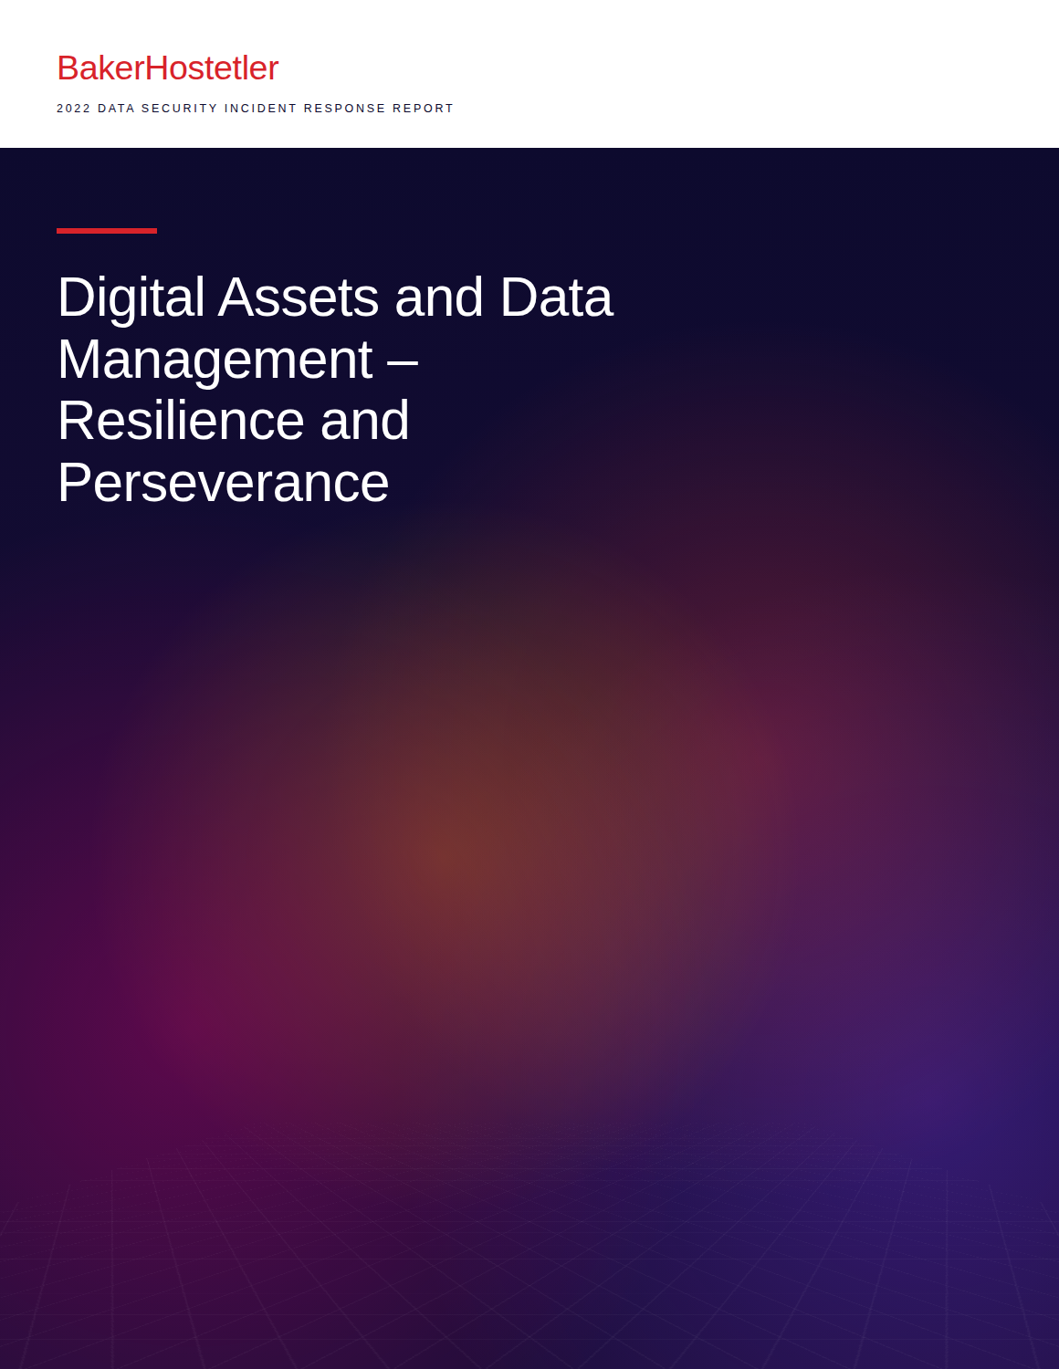BakerHostetler
2022 Data Security Incident Response Report
Digital Assets and Data Management – Resilience and Perseverance